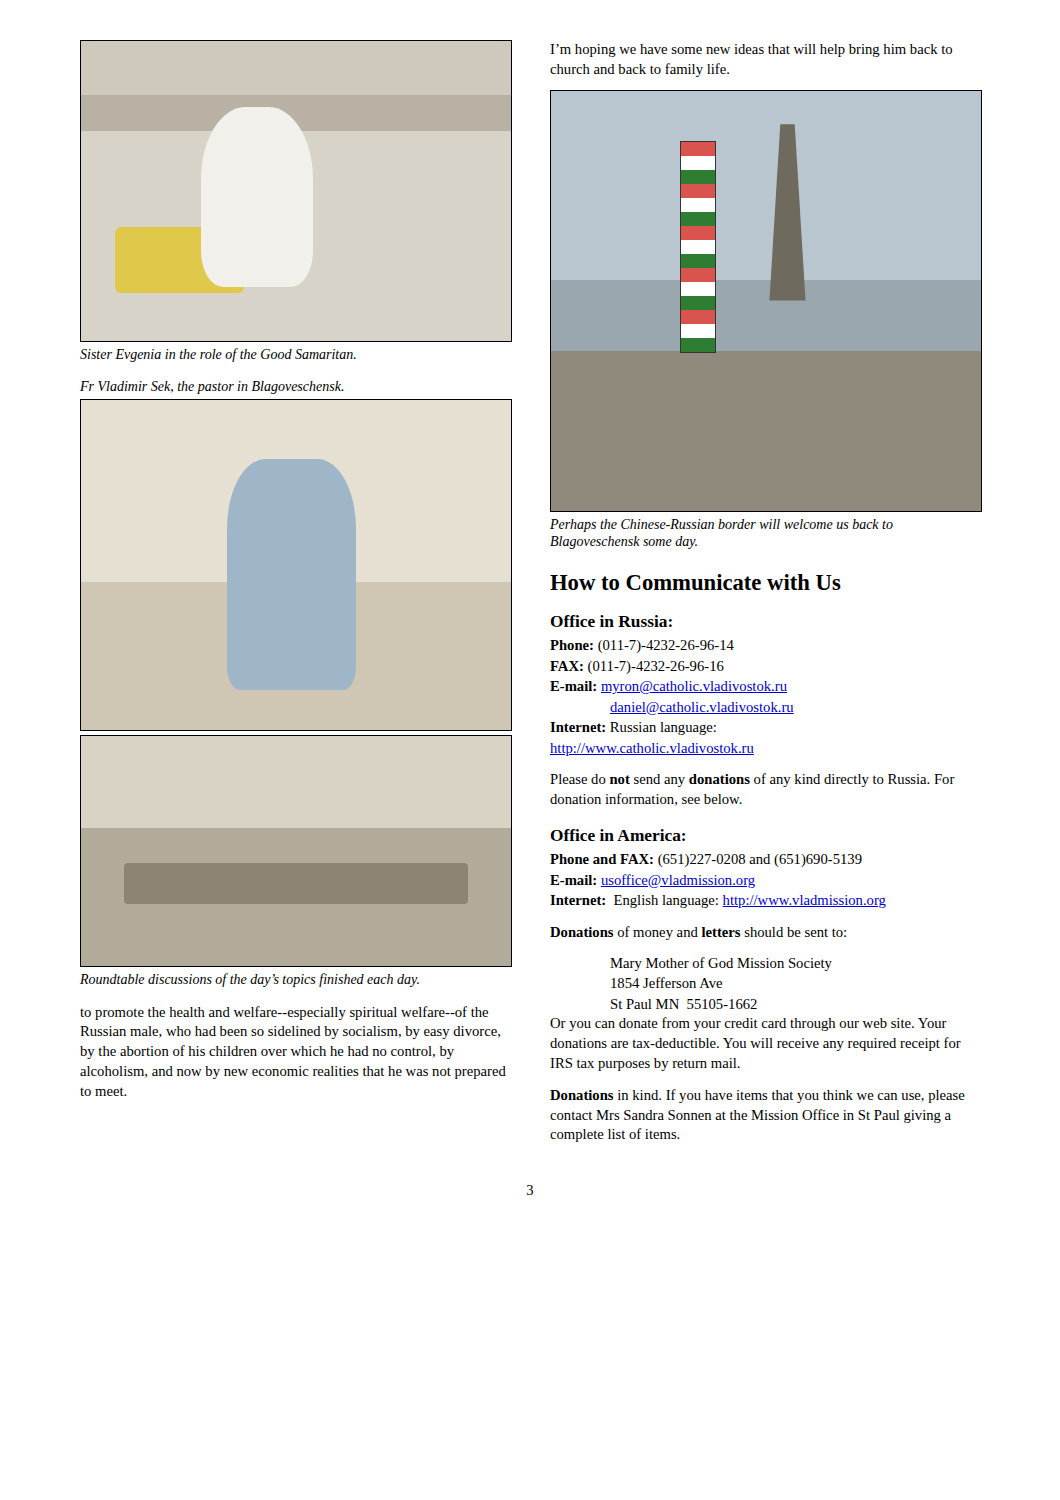Sister Evgenia in the role of the Good Samaritan.
Fr Vladimir Sek, the pastor in Blagoveschensk.
Roundtable discussions of the day’s topics finished each day.
to promote the health and welfare--especially spiritual welfare--of the Russian male, who had been so sidelined by socialism, by easy divorce, by the abortion of his children over which he had no control, by alcoholism, and now by new economic realities that he was not prepared to meet.
I’m hoping we have some new ideas that will help bring him back to church and back to family life.
Perhaps the Chinese-Russian border will welcome us back to Blagoveschensk some day.
How to Communicate with Us
Office in Russia:
Phone: (011-7)-4232-26-96-14
FAX: (011-7)-4232-26-96-16
E-mail: myron@catholic.vladivostok.ru
daniel@catholic.vladivostok.ru
Internet: Russian language:
http://www.catholic.vladivostok.ru
Please do not send any donations of any kind directly to Russia. For donation information, see below.
Office in America:
Phone and FAX: (651)227-0208 and (651)690-5139
E-mail: usoffice@vladmission.org
Internet: English language: http://www.vladmission.org
Donations of money and letters should be sent to:
Mary Mother of God Mission Society
1854 Jefferson Ave
St Paul MN 55105-1662
Or you can donate from your credit card through our web site. Your donations are tax-deductible. You will receive any required receipt for IRS tax purposes by return mail.
Donations in kind. If you have items that you think we can use, please contact Mrs Sandra Sonnen at the Mission Office in St Paul giving a complete list of items.
3